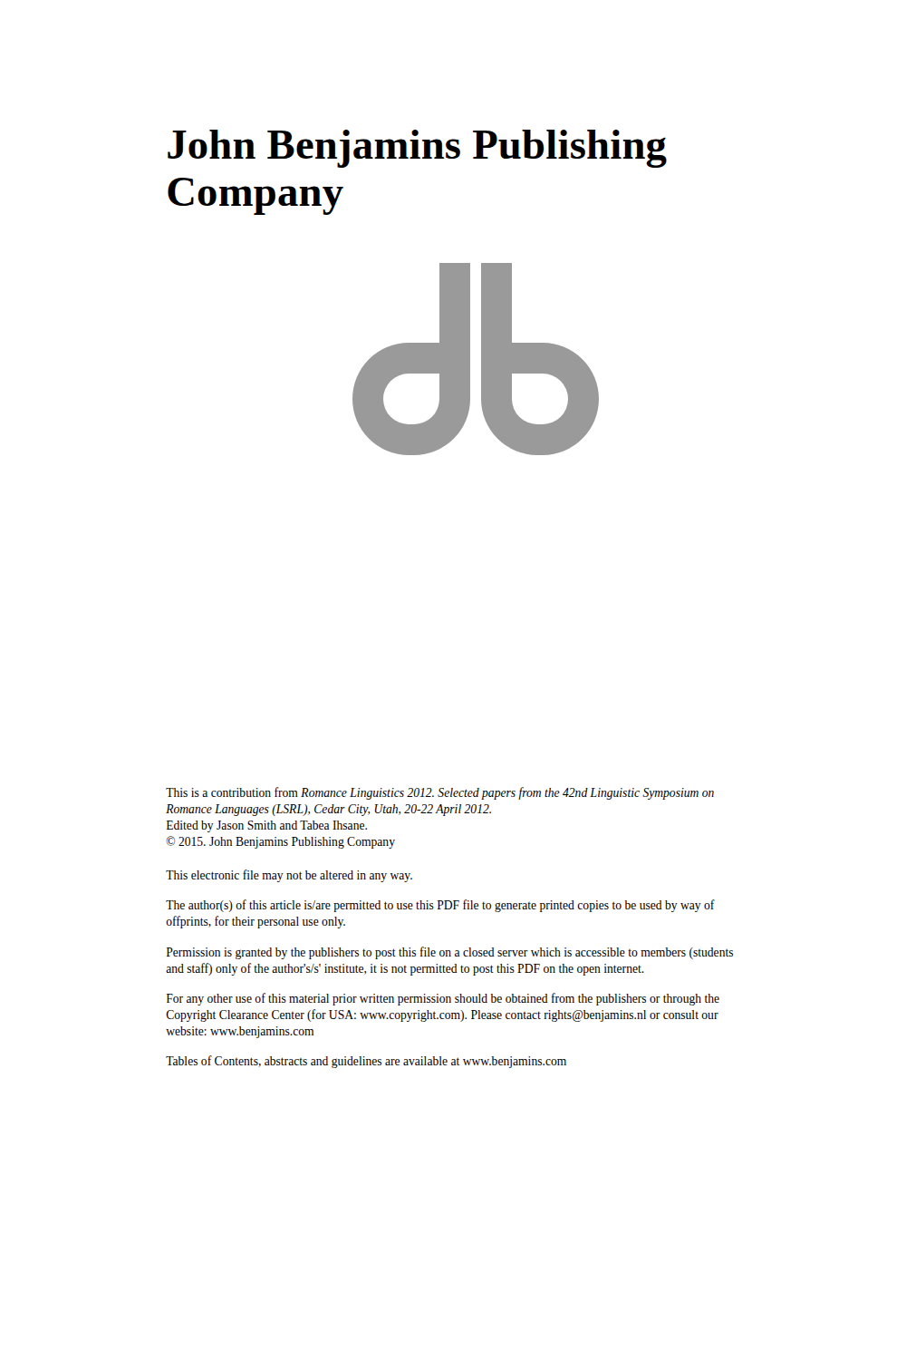John Benjamins Publishing Company
db logo
This is a contribution from Romance Linguistics 2012. Selected papers from the 42nd Linguistic Symposium on Romance Languages (LSRL), Cedar City, Utah, 20-22 April 2012.
Edited by Jason Smith and Tabea Ihsane.
© 2015. John Benjamins Publishing Company
This electronic file may not be altered in any way.
The author(s) of this article is/are permitted to use this PDF file to generate printed copies to be used by way of offprints, for their personal use only.
Permission is granted by the publishers to post this file on a closed server which is accessible to members (students and staff) only of the author's/s' institute, it is not permitted to post this PDF on the open internet.
For any other use of this material prior written permission should be obtained from the publishers or through the Copyright Clearance Center (for USA: www.copyright.com). Please contact rights@benjamins.nl or consult our website: www.benjamins.com
Tables of Contents, abstracts and guidelines are available at www.benjamins.com